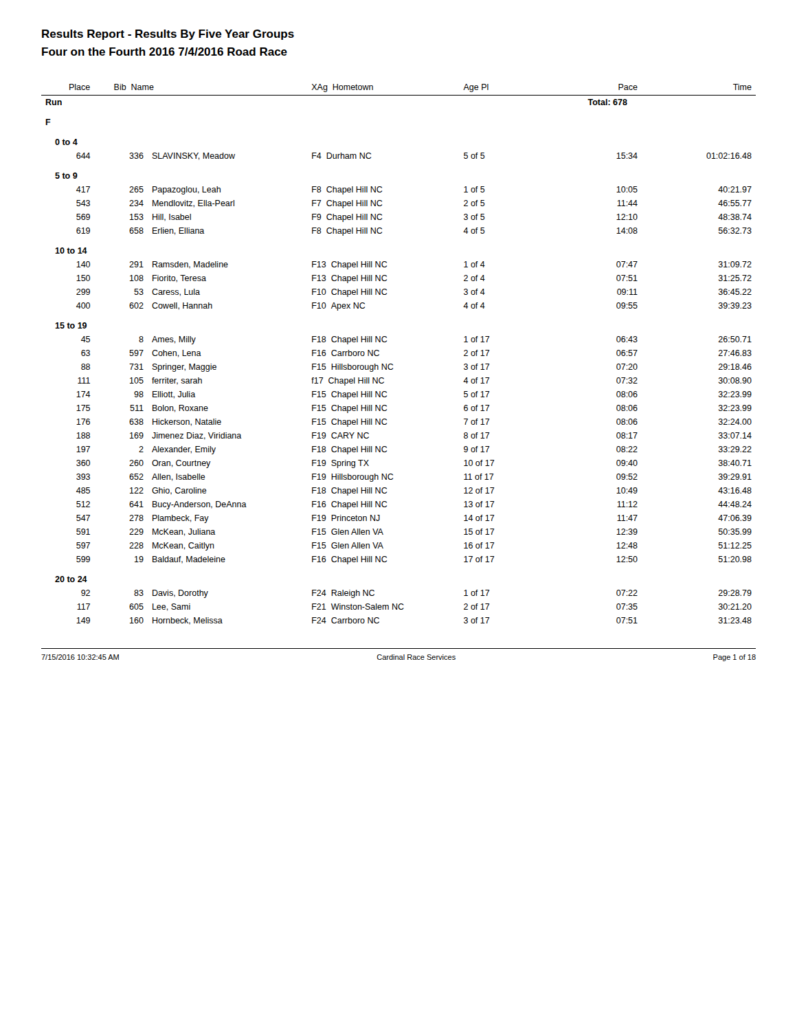Results Report - Results By Five Year Groups
Four on the Fourth 2016 7/4/2016 Road Race
| Place | Bib Name | XAg Hometown | Age Pl | Pace | Time |
| --- | --- | --- | --- | --- | --- |
| Run | Total: 678 |
| F |
| 0 to 4 |
| 644 | 336 | SLAVINSKY, Meadow | F4 Durham NC | 5 of 5 | 15:34 | 01:02:16.48 |
| 5 to 9 |
| 417 | 265 | Papazoglou, Leah | F8 Chapel Hill NC | 1 of 5 | 10:05 | 40:21.97 |
| 543 | 234 | Mendlovitz, Ella-Pearl | F7 Chapel Hill NC | 2 of 5 | 11:44 | 46:55.77 |
| 569 | 153 | Hill, Isabel | F9 Chapel Hill NC | 3 of 5 | 12:10 | 48:38.74 |
| 619 | 658 | Erlien, Elliana | F8 Chapel Hill NC | 4 of 5 | 14:08 | 56:32.73 |
| 10 to 14 |
| 140 | 291 | Ramsden, Madeline | F13 Chapel Hill NC | 1 of 4 | 07:47 | 31:09.72 |
| 150 | 108 | Fiorito, Teresa | F13 Chapel Hill NC | 2 of 4 | 07:51 | 31:25.72 |
| 299 | 53 | Caress, Lula | F10 Chapel Hill NC | 3 of 4 | 09:11 | 36:45.22 |
| 400 | 602 | Cowell, Hannah | F10 Apex NC | 4 of 4 | 09:55 | 39:39.23 |
| 15 to 19 |
| 45 | 8 | Ames, Milly | F18 Chapel Hill NC | 1 of 17 | 06:43 | 26:50.71 |
| 63 | 597 | Cohen, Lena | F16 Carrboro NC | 2 of 17 | 06:57 | 27:46.83 |
| 88 | 731 | Springer, Maggie | F15 Hillsborough NC | 3 of 17 | 07:20 | 29:18.46 |
| 111 | 105 | ferriter, sarah | f17 Chapel Hill NC | 4 of 17 | 07:32 | 30:08.90 |
| 174 | 98 | Elliott, Julia | F15 Chapel Hill NC | 5 of 17 | 08:06 | 32:23.99 |
| 175 | 511 | Bolon, Roxane | F15 Chapel Hill NC | 6 of 17 | 08:06 | 32:23.99 |
| 176 | 638 | Hickerson, Natalie | F15 Chapel Hill NC | 7 of 17 | 08:06 | 32:24.00 |
| 188 | 169 | Jimenez Diaz, Viridiana | F19 CARY NC | 8 of 17 | 08:17 | 33:07.14 |
| 197 | 2 | Alexander, Emily | F18 Chapel Hill NC | 9 of 17 | 08:22 | 33:29.22 |
| 360 | 260 | Oran, Courtney | F19 Spring TX | 10 of 17 | 09:40 | 38:40.71 |
| 393 | 652 | Allen, Isabelle | F19 Hillsborough NC | 11 of 17 | 09:52 | 39:29.91 |
| 485 | 122 | Ghio, Caroline | F18 Chapel Hill NC | 12 of 17 | 10:49 | 43:16.48 |
| 512 | 641 | Bucy-Anderson, DeAnna | F16 Chapel Hill NC | 13 of 17 | 11:12 | 44:48.24 |
| 547 | 278 | Plambeck, Fay | F19 Princeton NJ | 14 of 17 | 11:47 | 47:06.39 |
| 591 | 229 | McKean, Juliana | F15 Glen Allen VA | 15 of 17 | 12:39 | 50:35.99 |
| 597 | 228 | McKean, Caitlyn | F15 Glen Allen VA | 16 of 17 | 12:48 | 51:12.25 |
| 599 | 19 | Baldauf, Madeleine | F16 Chapel Hill NC | 17 of 17 | 12:50 | 51:20.98 |
| 20 to 24 |
| 92 | 83 | Davis, Dorothy | F24 Raleigh NC | 1 of 17 | 07:22 | 29:28.79 |
| 117 | 605 | Lee, Sami | F21 Winston-Salem NC | 2 of 17 | 07:35 | 30:21.20 |
| 149 | 160 | Hornbeck, Melissa | F24 Carrboro NC | 3 of 17 | 07:51 | 31:23.48 |
7/15/2016 10:32:45 AM Cardinal Race Services Page 1 of 18